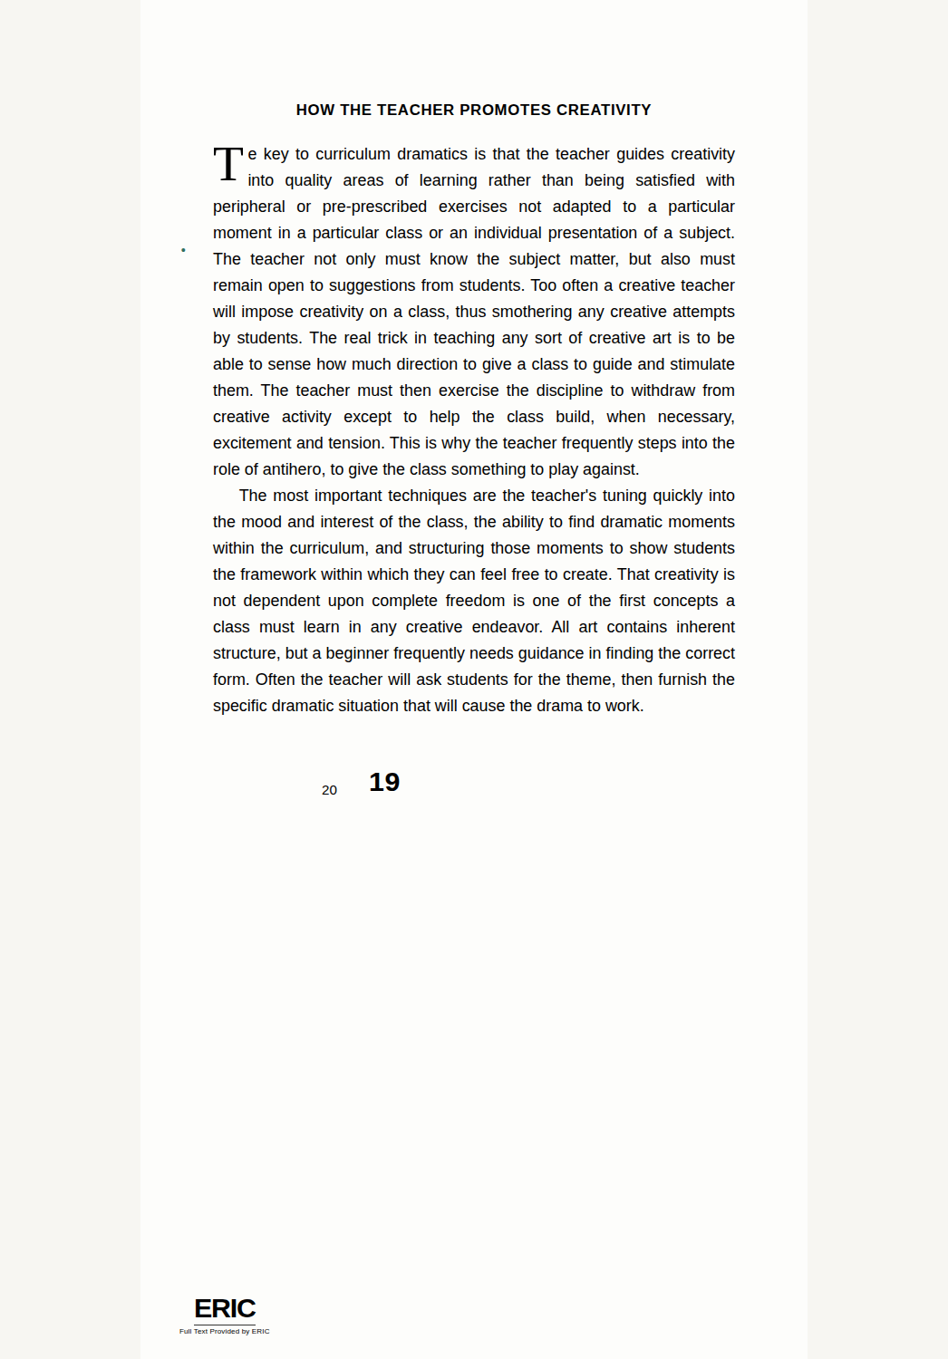How the Teacher Promotes Creativity
•
The key to curriculum dramatics is that the teacher guides creativity into quality areas of learning rather than being satisfied with peripheral or pre-prescribed exercises not adapted to a particular moment in a particular class or an individual presentation of a subject. The teacher not only must know the subject matter, but also must remain open to suggestions from students. Too often a creative teacher will impose creativity on a class, thus smothering any creative attempts by students. The real trick in teaching any sort of creative art is to be able to sense how much direction to give a class to guide and stimulate them. The teacher must then exercise the discipline to withdraw from creative activity except to help the class build, when necessary, excitement and tension. This is why the teacher frequently steps into the role of antihero, to give the class something to play against.
The most important techniques are the teacher's tuning quickly into the mood and interest of the class, the ability to find dramatic moments within the curriculum, and structuring those moments to show students the framework within which they can feel free to create. That creativity is not dependent upon complete freedom is one of the first concepts a class must learn in any creative endeavor. All art contains inherent structure, but a beginner frequently needs guidance in finding the correct form. Often the teacher will ask students for the theme, then furnish the specific dramatic situation that will cause the drama to work.
20 19
ERIC
Full Text Provided by ERIC